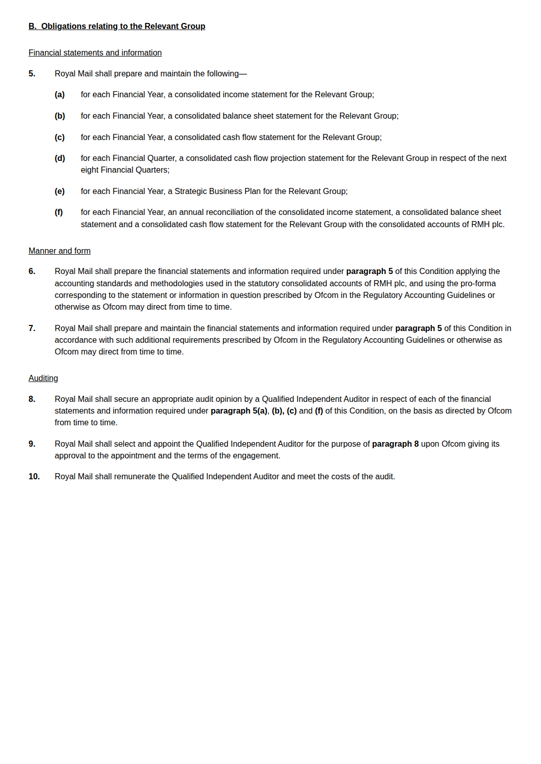B. Obligations relating to the Relevant Group
Financial statements and information
5.
Royal Mail shall prepare and maintain the following—
(a)
for each Financial Year, a consolidated income statement for the Relevant Group;
(b)
for each Financial Year, a consolidated balance sheet statement for the Relevant Group;
(c)
for each Financial Year, a consolidated cash flow statement for the Relevant Group;
(d)
for each Financial Quarter, a consolidated cash flow projection statement for the Relevant Group in respect of the next eight Financial Quarters;
(e)
for each Financial Year, a Strategic Business Plan for the Relevant Group;
(f)
for each Financial Year, an annual reconciliation of the consolidated income statement, a consolidated balance sheet statement and a consolidated cash flow statement for the Relevant Group with the consolidated accounts of RMH plc.
Manner and form
6.
Royal Mail shall prepare the financial statements and information required under paragraph 5 of this Condition applying the accounting standards and methodologies used in the statutory consolidated accounts of RMH plc, and using the pro-forma corresponding to the statement or information in question prescribed by Ofcom in the Regulatory Accounting Guidelines or otherwise as Ofcom may direct from time to time.
7.
Royal Mail shall prepare and maintain the financial statements and information required under paragraph 5 of this Condition in accordance with such additional requirements prescribed by Ofcom in the Regulatory Accounting Guidelines or otherwise as Ofcom may direct from time to time.
Auditing
8.
Royal Mail shall secure an appropriate audit opinion by a Qualified Independent Auditor in respect of each of the financial statements and information required under paragraph 5(a), (b), (c) and (f) of this Condition, on the basis as directed by Ofcom from time to time.
9.
Royal Mail shall select and appoint the Qualified Independent Auditor for the purpose of paragraph 8 upon Ofcom giving its approval to the appointment and the terms of the engagement.
10.
Royal Mail shall remunerate the Qualified Independent Auditor and meet the costs of the audit.